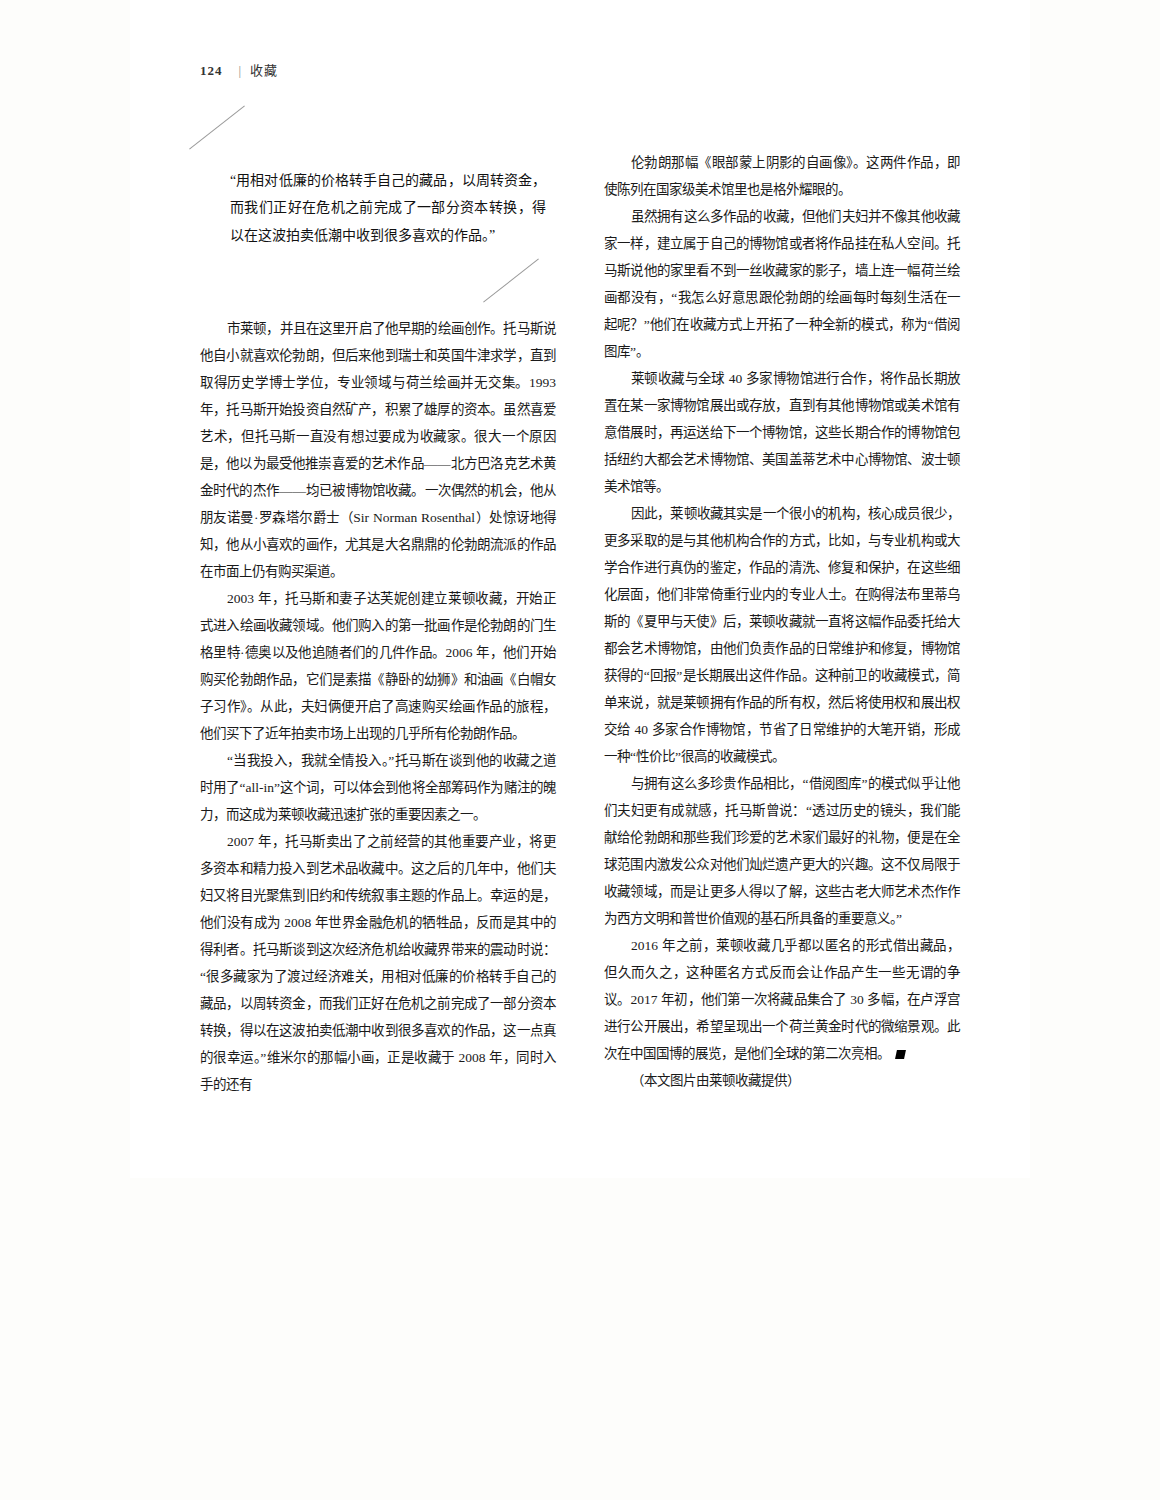124|收藏
“用相对低廉的价格转手自己的藏品，以周转资金，而我们正好在危机之前完成了一部分资本转换，得以在这波拍卖低潮中收到很多喜欢的作品。”
市莱顿，并且在这里开启了他早期的绘画创作。托马斯说他自小就喜欢伦勃朗，但后来他到瑞士和英国牛津求学，直到取得历史学博士学位，专业领域与荷兰绘画并无交集。1993 年，托马斯开始投资自然矿产，积累了雄厚的资本。虽然喜爱艺术，但托马斯一直没有想过要成为收藏家。很大一个原因是，他以为最受他推崇喜爱的艺术作品——北方巴洛克艺术黄金时代的杰作——均已被博物馆收藏。一次偶然的机会，他从朋友诺曼·罗森塔尔爵士（Sir Norman Rosenthal）处惊讶地得知，他从小喜欢的画作，尤其是大名鼎鼎的伦勃朗流派的作品在市面上仍有购买渠道。
2003 年，托马斯和妻子达芙妮创建立莱顿收藏，开始正式进入绘画收藏领域。他们购入的第一批画作是伦勃朗的门生格里特·德奥以及他追随者们的几件作品。2006 年，他们开始购买伦勃朗作品，它们是素描《静卧的幼狮》和油画《白帽女子习作》。从此，夫妇俩便开启了高速购买绘画作品的旅程，他们买下了近年拍卖市场上出现的几乎所有伦勃朗作品。
“当我投入，我就全情投入。”托马斯在谈到他的收藏之道时用了“all-in”这个词，可以体会到他将全部筹码作为赌注的魄力，而这成为莱顿收藏迅速扩张的重要因素之一。
2007 年，托马斯卖出了之前经营的其他重要产业，将更多资本和精力投入到艺术品收藏中。这之后的几年中，他们夫妇又将目光聚焦到旧约和传统叙事主题的作品上。幸运的是，他们没有成为 2008 年世界金融危机的牺牲品，反而是其中的得利者。托马斯谈到这次经济危机给收藏界带来的震动时说：“很多藏家为了渡过经济难关，用相对低廉的价格转手自己的藏品，以周转资金，而我们正好在危机之前完成了一部分资本转换，得以在这波拍卖低潮中收到很多喜欢的作品，这一点真的很幸运。”维米尔的那幅小画，正是收藏于 2008 年，同时入手的还有
伦勃朗那幅《眼部蒙上阴影的自画像》。这两件作品，即使陈列在国家级美术馆里也是格外耀眼的。
虽然拥有这么多作品的收藏，但他们夫妇并不像其他收藏家一样，建立属于自己的博物馆或者将作品挂在私人空间。托马斯说他的家里看不到一丝收藏家的影子，墙上连一幅荷兰绘画都没有，“我怎么好意思跟伦勃朗的绘画每时每刻生活在一起呢？”他们在收藏方式上开拓了一种全新的模式，称为“借阅图库”。
莱顿收藏与全球 40 多家博物馆进行合作，将作品长期放置在某一家博物馆展出或存放，直到有其他博物馆或美术馆有意借展时，再运送给下一个博物馆，这些长期合作的博物馆包括纽约大都会艺术博物馆、美国盖蒂艺术中心博物馆、波士顿美术馆等。
因此，莱顿收藏其实是一个很小的机构，核心成员很少，更多采取的是与其他机构合作的方式，比如，与专业机构或大学合作进行真伪的鉴定，作品的清洗、修复和保护，在这些细化层面，他们非常倚重行业内的专业人士。在购得法布里蒂乌斯的《夏甲与天使》后，莱顿收藏就一直将这幅作品委托给大都会艺术博物馆，由他们负责作品的日常维护和修复，博物馆获得的“回报”是长期展出这件作品。这种前卫的收藏模式，简单来说，就是莱顿拥有作品的所有权，然后将使用权和展出权交给 40 多家合作博物馆，节省了日常维护的大笔开销，形成一种“性价比”很高的收藏模式。
与拥有这么多珍贵作品相比，“借阅图库”的模式似乎让他们夫妇更有成就感，托马斯曾说：“透过历史的镜头，我们能献给伦勃朗和那些我们珍爱的艺术家们最好的礼物，便是在全球范围内激发公众对他们灿烂遗产更大的兴趣。这不仅局限于收藏领域，而是让更多人得以了解，这些古老大师艺术杰作作为西方文明和普世价值观的基石所具备的重要意义。”
2016 年之前，莱顿收藏几乎都以匿名的形式借出藏品，但久而久之，这种匿名方式反而会让作品产生一些无谓的争议。2017 年初，他们第一次将藏品集合了 30 多幅，在卢浮宫进行公开展出，希望呈现出一个荷兰黄金时代的微缩景观。此次在中国国博的展览，是他们全球的第二次亮相。
（本文图片由莱顿收藏提供）